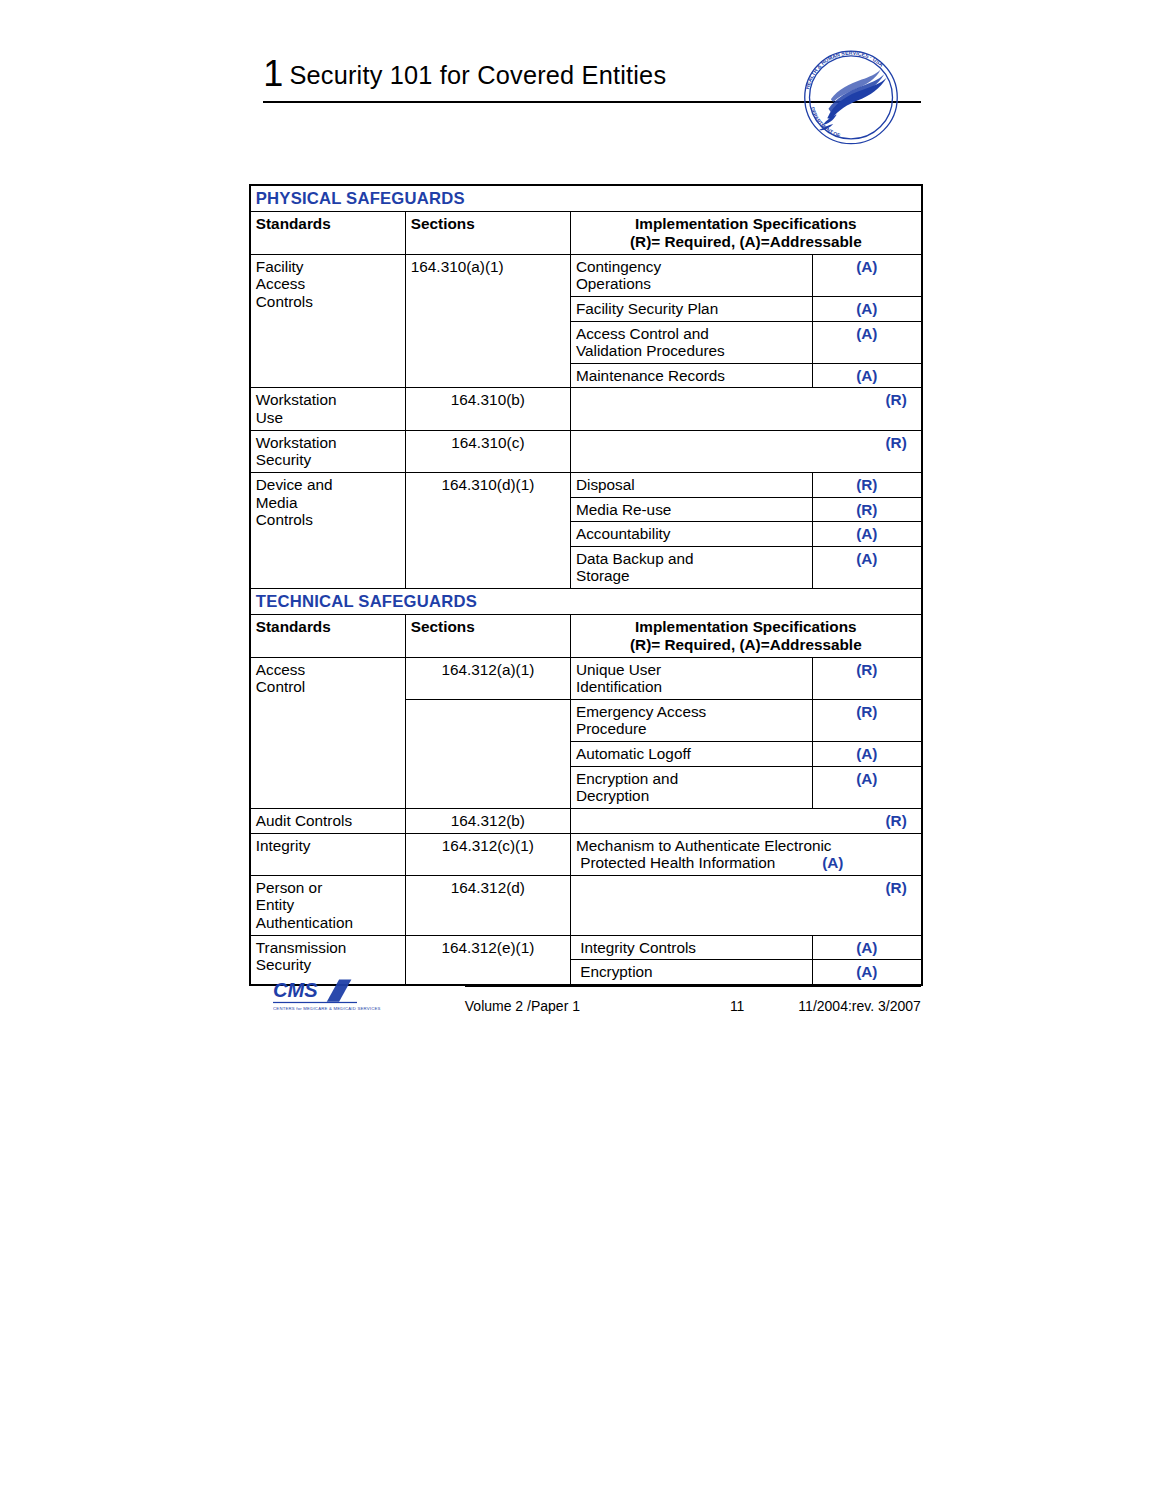1 Security 101 for Covered Entities
HEALTH & HUMAN SERVICES · USA DEPARTMENT OF
| PHYSICAL SAFEGUARDS |
| Standards | Sections | Implementation Specifications (R)= Required, (A)=Addressable |
| Facility Access Controls | 164.310(a)(1) | Contingency Operations | (A) |
| Facility Security Plan | (A) |
| Access Control and Validation Procedures | (A) |
| Maintenance Records | (A) |
| Workstation Use | 164.310(b) | (R) |
| Workstation Security | 164.310(c) | (R) |
| Device and Media Controls | 164.310(d)(1) | Disposal | (R) |
| Media Re-use | (R) |
| Accountability | (A) |
| Data Backup and Storage | (A) |
| TECHNICAL SAFEGUARDS |
| Standards | Sections | Implementation Specifications (R)= Required, (A)=Addressable |
| Access Control | 164.312(a)(1) | Unique User Identification | (R) |
| | Emergency Access Procedure | (R) |
| Automatic Logoff | (A) |
| Encryption and Decryption | (A) |
| Audit Controls | 164.312(b) | (R) |
| Integrity | 164.312(c)(1) | Mechanism to Authenticate Electronic Protected Health Information (A) |
| Person or Entity Authentication | 164.312(d) | (R) |
| Transmission Security | 164.312(e)(1) | Integrity Controls | (A) |
| Encryption | (A) |
CMS CENTERS for MEDICARE & MEDICAID SERVICES
Volume 2 /Paper 1 11 11/2004:rev. 3/2007